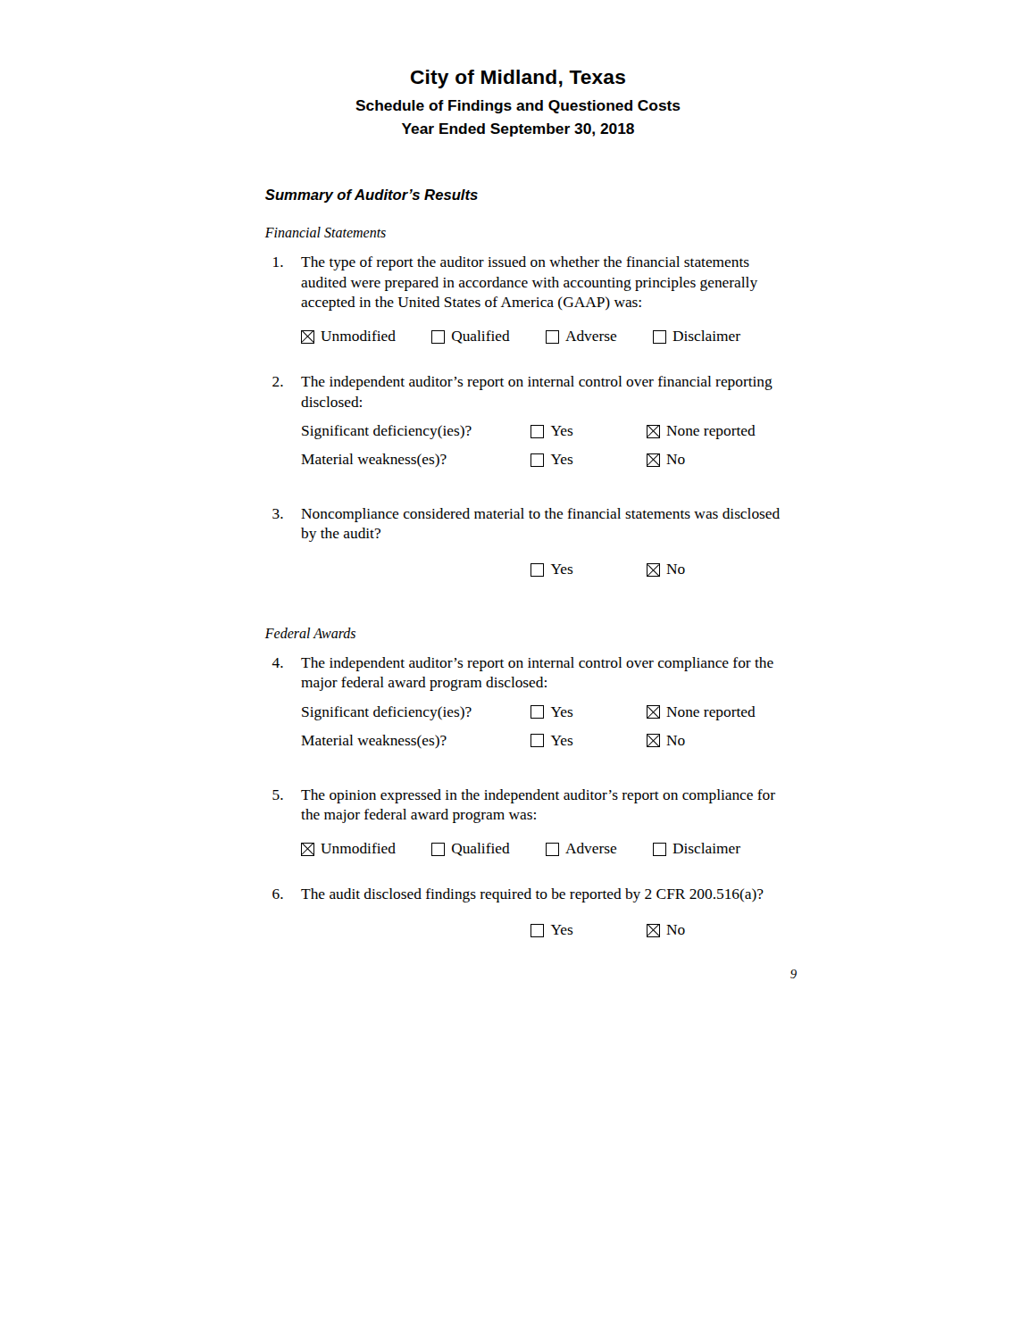City of Midland, Texas
Schedule of Findings and Questioned Costs
Year Ended September 30, 2018
Summary of Auditor’s Results
Financial Statements
1.
The type of report the auditor issued on whether the financial statements audited were prepared in accordance with accounting principles generally accepted in the United States of America (GAAP) was:
Unmodified Qualified Adverse Disclaimer
2.
The independent auditor’s report on internal control over financial reporting disclosed:
Significant deficiency(ies)?
Yes None reported
Material weakness(es)?
Yes No
3.
Noncompliance considered material to the financial statements was disclosed by the audit?
Yes No
Federal Awards
4.
The independent auditor’s report on internal control over compliance for the major federal award program disclosed:
Significant deficiency(ies)?
Yes None reported
Material weakness(es)?
Yes No
5.
The opinion expressed in the independent auditor’s report on compliance for the major federal award program was:
Unmodified Qualified Adverse Disclaimer
6.
The audit disclosed findings required to be reported by 2 CFR 200.516(a)?
Yes No
9